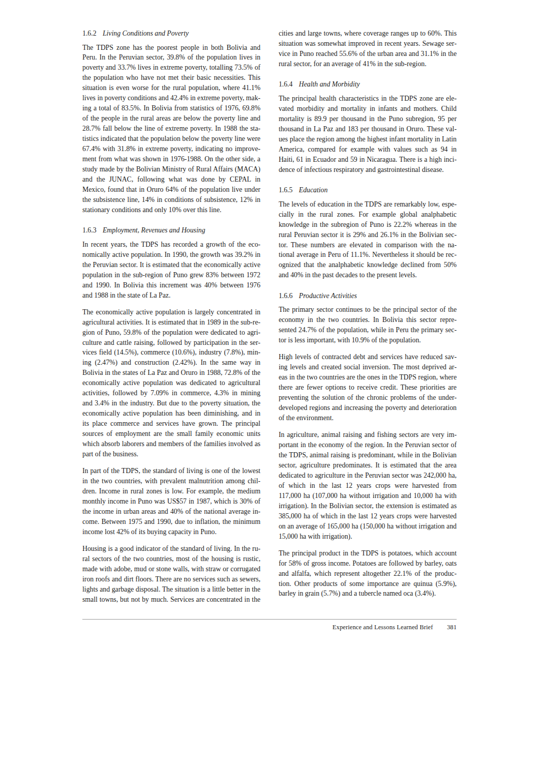1.6.2 Living Conditions and Poverty
The TDPS zone has the poorest people in both Bolivia and Peru. In the Peruvian sector, 39.8% of the population lives in poverty and 33.7% lives in extreme poverty, totalling 73.5% of the population who have not met their basic necessities. This situation is even worse for the rural population, where 41.1% lives in poverty conditions and 42.4% in extreme poverty, making a total of 83.5%. In Bolivia from statistics of 1976, 69.8% of the people in the rural areas are below the poverty line and 28.7% fall below the line of extreme poverty. In 1988 the statistics indicated that the population below the poverty line were 67.4% with 31.8% in extreme poverty, indicating no improvement from what was shown in 1976-1988. On the other side, a study made by the Bolivian Ministry of Rural Affairs (MACA) and the JUNAC, following what was done by CEPAL in Mexico, found that in Oruro 64% of the population live under the subsistence line, 14% in conditions of subsistence, 12% in stationary conditions and only 10% over this line.
1.6.3 Employment, Revenues and Housing
In recent years, the TDPS has recorded a growth of the economically active population. In 1990, the growth was 39.2% in the Peruvian sector. It is estimated that the economically active population in the sub-region of Puno grew 83% between 1972 and 1990. In Bolivia this increment was 40% between 1976 and 1988 in the state of La Paz.
The economically active population is largely concentrated in agricultural activities. It is estimated that in 1989 in the sub-region of Puno, 59.8% of the population were dedicated to agriculture and cattle raising, followed by participation in the services field (14.5%), commerce (10.6%), industry (7.8%), mining (2.47%) and construction (2.42%). In the same way in Bolivia in the states of La Paz and Oruro in 1988, 72.8% of the economically active population was dedicated to agricultural activities, followed by 7.09% in commerce, 4.3% in mining and 3.4% in the industry. But due to the poverty situation, the economically active population has been diminishing, and in its place commerce and services have grown. The principal sources of employment are the small family economic units which absorb laborers and members of the families involved as part of the business.
In part of the TDPS, the standard of living is one of the lowest in the two countries, with prevalent malnutrition among children. Income in rural zones is low. For example, the medium monthly income in Puno was US$57 in 1987, which is 30% of the income in urban areas and 40% of the national average income. Between 1975 and 1990, due to inflation, the minimum income lost 42% of its buying capacity in Puno.
Housing is a good indicator of the standard of living. In the rural sectors of the two countries, most of the housing is rustic, made with adobe, mud or stone walls, with straw or corrugated iron roofs and dirt floors. There are no services such as sewers, lights and garbage disposal. The situation is a little better in the small towns, but not by much. Services are concentrated in the cities and large towns, where coverage ranges up to 60%. This situation was somewhat improved in recent years. Sewage service in Puno reached 55.6% of the urban area and 31.1% in the rural sector, for an average of 41% in the sub-region.
1.6.4 Health and Morbidity
The principal health characteristics in the TDPS zone are elevated morbidity and mortality in infants and mothers. Child mortality is 89.9 per thousand in the Puno subregion, 95 per thousand in La Paz and 183 per thousand in Oruro. These values place the region among the highest infant mortality in Latin America, compared for example with values such as 94 in Haiti, 61 in Ecuador and 59 in Nicaragua. There is a high incidence of infectious respiratory and gastrointestinal disease.
1.6.5 Education
The levels of education in the TDPS are remarkably low, especially in the rural zones. For example global analphabetic knowledge in the subregion of Puno is 22.2% whereas in the rural Peruvian sector it is 29% and 26.1% in the Bolivian sector. These numbers are elevated in comparison with the national average in Peru of 11.1%. Nevertheless it should be recognized that the analphabetic knowledge declined from 50% and 40% in the past decades to the present levels.
1.6.6 Productive Activities
The primary sector continues to be the principal sector of the economy in the two countries. In Bolivia this sector represented 24.7% of the population, while in Peru the primary sector is less important, with 10.9% of the population.
High levels of contracted debt and services have reduced saving levels and created social inversion. The most deprived areas in the two countries are the ones in the TDPS region, where there are fewer options to receive credit. These priorities are preventing the solution of the chronic problems of the under-developed regions and increasing the poverty and deterioration of the environment.
In agriculture, animal raising and fishing sectors are very important in the economy of the region. In the Peruvian sector of the TDPS, animal raising is predominant, while in the Bolivian sector, agriculture predominates. It is estimated that the area dedicated to agriculture in the Peruvian sector was 242,000 ha, of which in the last 12 years crops were harvested from 117,000 ha (107,000 ha without irrigation and 10,000 ha with irrigation). In the Bolivian sector, the extension is estimated as 385,000 ha of which in the last 12 years crops were harvested on an average of 165,000 ha (150,000 ha without irrigation and 15,000 ha with irrigation).
The principal product in the TDPS is potatoes, which account for 58% of gross income. Potatoes are followed by barley, oats and alfalfa, which represent altogether 22.1% of the production. Other products of some importance are quinua (5.9%), barley in grain (5.7%) and a tubercle named oca (3.4%).
Experience and Lessons Learned Brief381